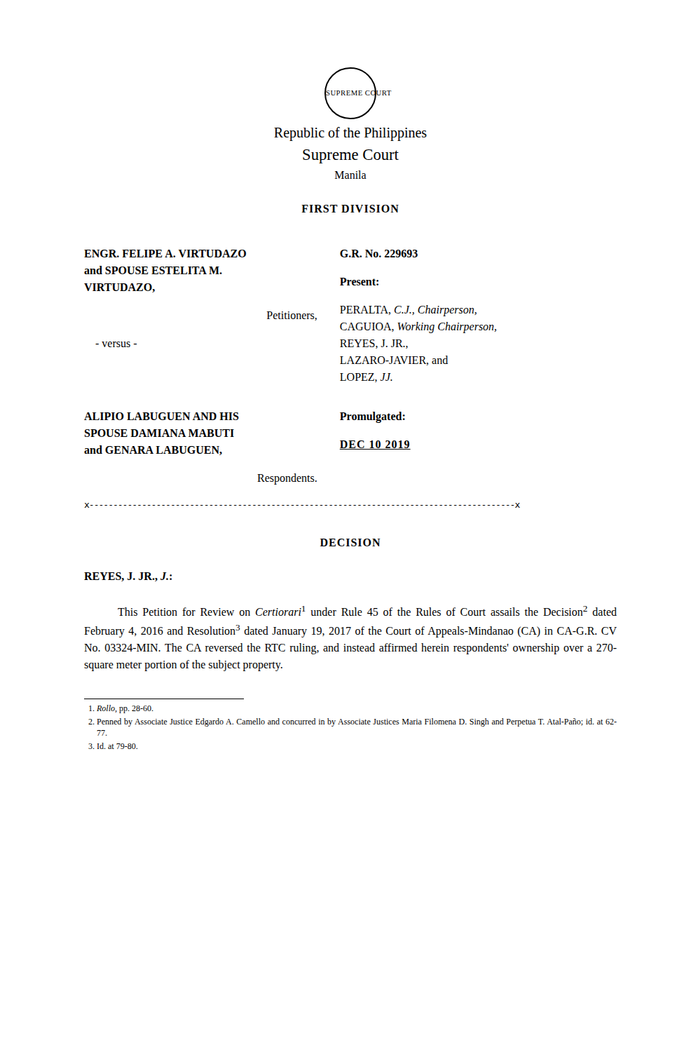SUPREME COURT
Republic of the Philippines
Supreme Court
Manila
FIRST DIVISION
| ENGR. FELIPE A. VIRTUDAZO and SPOUSE ESTELITA M. VIRTUDAZO, Petitioners, - versus - | G.R. No. 229693 Present: PERALTA, C.J., Chairperson, CAGUIOA, Working Chairperson, REYES, J. JR., LAZARO-JAVIER, and LOPEZ, JJ. |
| ALIPIO LABUGUEN AND HIS SPOUSE DAMIANA MABUTI and GENARA LABUGUEN, Respondents. | Promulgated: DEC 10 2019 |
x-----------------------------------------------------------------------------------------x
DECISION
REYES, J. JR., J.:
This Petition for Review on Certiorari1 under Rule 45 of the Rules of Court assails the Decision2 dated February 4, 2016 and Resolution3 dated January 19, 2017 of the Court of Appeals-Mindanao (CA) in CA-G.R. CV No. 03324-MIN. The CA reversed the RTC ruling, and instead affirmed herein respondents' ownership over a 270-square meter portion of the subject property.
Rollo, pp. 28-60.
Penned by Associate Justice Edgardo A. Camello and concurred in by Associate Justices Maria Filomena D. Singh and Perpetua T. Atal-Paño; id. at 62-77.
Id. at 79-80.